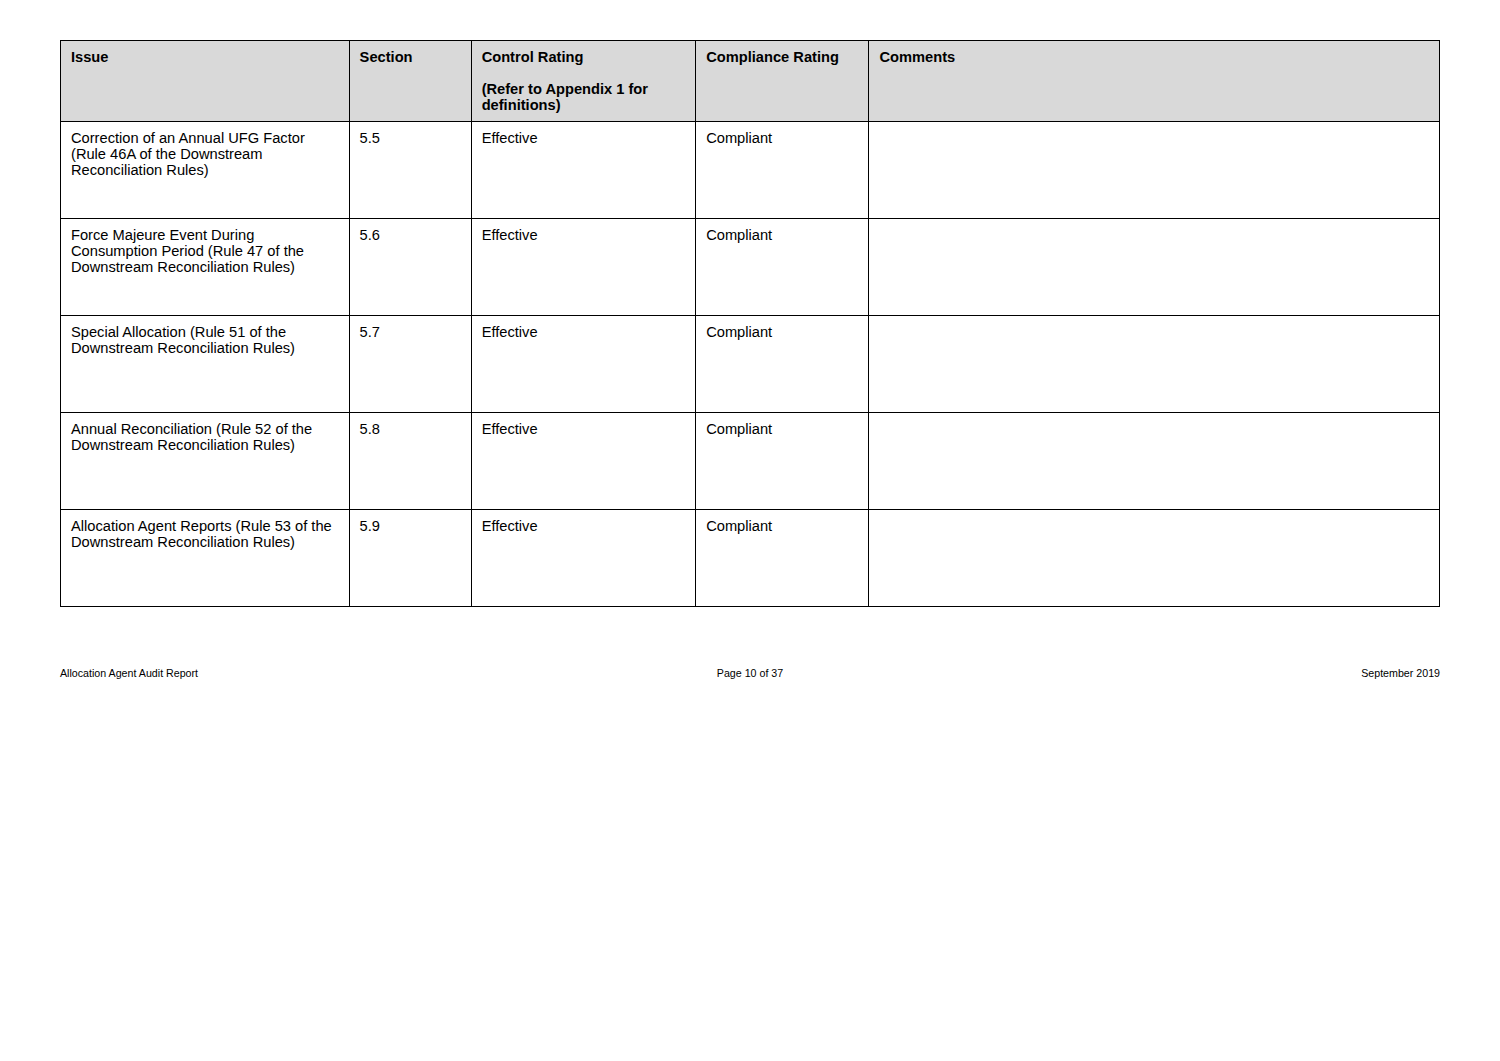| Issue | Section | Control Rating (Refer to Appendix 1 for definitions) | Compliance Rating | Comments |
| --- | --- | --- | --- | --- |
| Correction of an Annual UFG Factor (Rule 46A of the Downstream Reconciliation Rules) | 5.5 | Effective | Compliant | |
| Force Majeure Event During Consumption Period (Rule 47 of the Downstream Reconciliation Rules) | 5.6 | Effective | Compliant | |
| Special Allocation (Rule 51 of the Downstream Reconciliation Rules) | 5.7 | Effective | Compliant | |
| Annual Reconciliation (Rule 52 of the Downstream Reconciliation Rules) | 5.8 | Effective | Compliant | |
| Allocation Agent Reports (Rule 53 of the Downstream Reconciliation Rules) | 5.9 | Effective | Compliant | |
Allocation Agent Audit Report Page 10 of 37 September 2019